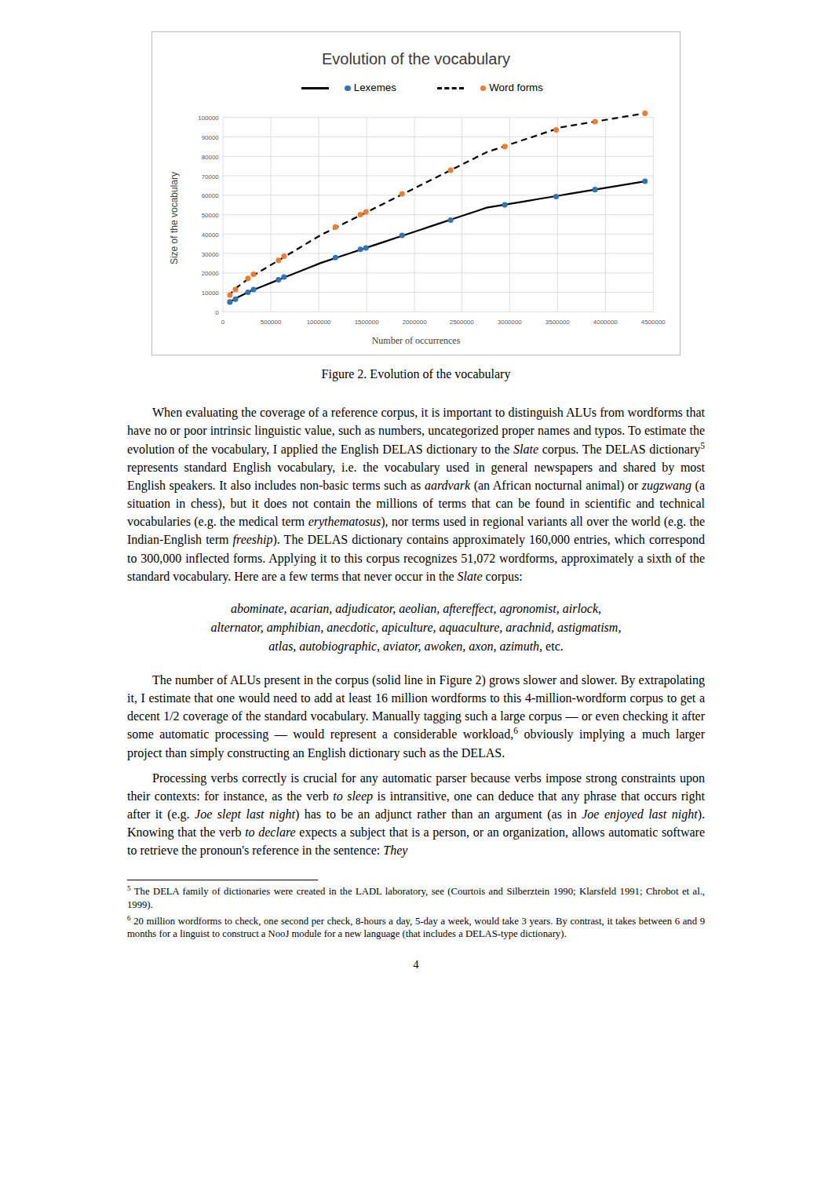Evolution of the vocabulary
Lexemes Word forms
Size of the vocabulary
100000 90000 80000 70000 60000 50000 40000 30000 20000 10000 0 0 500000 1000000 1500000 2000000 2500000 3000000 3500000 4000000 4500000
Number of occurrences
Figure 2. Evolution of the vocabulary
When evaluating the coverage of a reference corpus, it is important to distinguish ALUs from wordforms that have no or poor intrinsic linguistic value, such as numbers, uncategorized proper names and typos. To estimate the evolution of the vocabulary, I applied the English DELAS dictionary to the Slate corpus. The DELAS dictionary5 represents standard English vocabulary, i.e. the vocabulary used in general newspapers and shared by most English speakers. It also includes non-basic terms such as aardvark (an African nocturnal animal) or zugzwang (a situation in chess), but it does not contain the millions of terms that can be found in scientific and technical vocabularies (e.g. the medical term erythematosus), nor terms used in regional variants all over the world (e.g. the Indian-English term freeship). The DELAS dictionary contains approximately 160,000 entries, which correspond to 300,000 inflected forms. Applying it to this corpus recognizes 51,072 wordforms, approximately a sixth of the standard vocabulary. Here are a few terms that never occur in the Slate corpus:
abominate, acarian, adjudicator, aeolian, aftereffect, agronomist, airlock,
alternator, amphibian, anecdotic, apiculture, aquaculture, arachnid, astigmatism,
atlas, autobiographic, aviator, awoken, axon, azimuth, etc.
The number of ALUs present in the corpus (solid line in Figure 2) grows slower and slower. By extrapolating it, I estimate that one would need to add at least 16 million wordforms to this 4-million-wordform corpus to get a decent 1/2 coverage of the standard vocabulary. Manually tagging such a large corpus — or even checking it after some automatic processing — would represent a considerable workload,6 obviously implying a much larger project than simply constructing an English dictionary such as the DELAS.
Processing verbs correctly is crucial for any automatic parser because verbs impose strong constraints upon their contexts: for instance, as the verb to sleep is intransitive, one can deduce that any phrase that occurs right after it (e.g. Joe slept last night) has to be an adjunct rather than an argument (as in Joe enjoyed last night). Knowing that the verb to declare expects a subject that is a person, or an organization, allows automatic software to retrieve the pronoun's reference in the sentence: They
5 The DELA family of dictionaries were created in the LADL laboratory, see (Courtois and Silberztein 1990; Klarsfeld 1991; Chrobot et al., 1999).
6 20 million wordforms to check, one second per check, 8-hours a day, 5-day a week, would take 3 years. By contrast, it takes between 6 and 9 months for a linguist to construct a NooJ module for a new language (that includes a DELAS-type dictionary).
4